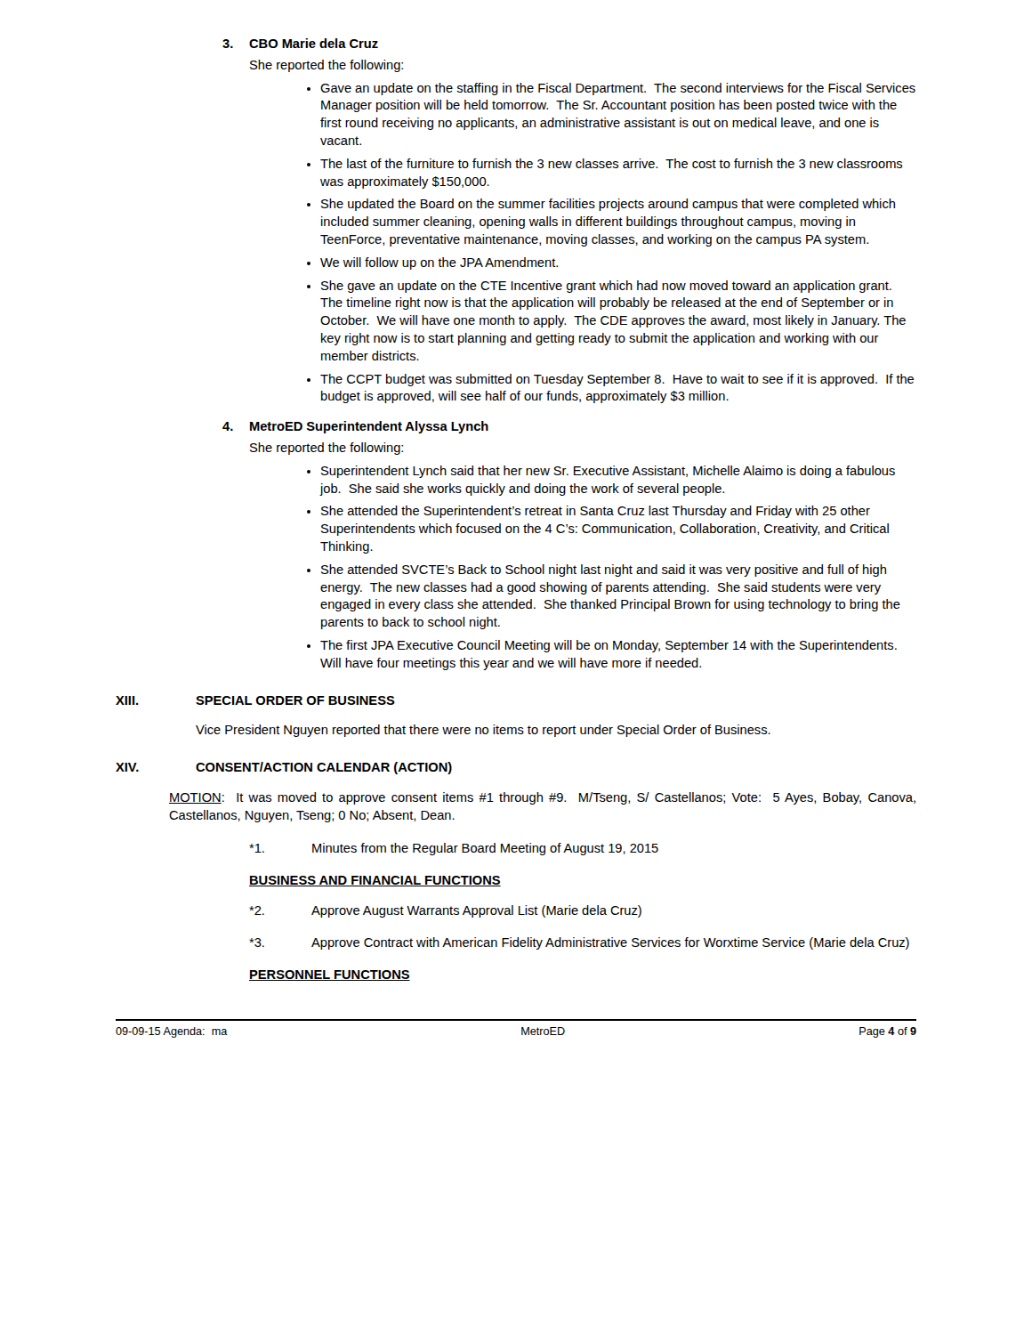3. CBO Marie dela Cruz
She reported the following:
Gave an update on the staffing in the Fiscal Department. The second interviews for the Fiscal Services Manager position will be held tomorrow. The Sr. Accountant position has been posted twice with the first round receiving no applicants, an administrative assistant is out on medical leave, and one is vacant.
The last of the furniture to furnish the 3 new classes arrive. The cost to furnish the 3 new classrooms was approximately $150,000.
She updated the Board on the summer facilities projects around campus that were completed which included summer cleaning, opening walls in different buildings throughout campus, moving in TeenForce, preventative maintenance, moving classes, and working on the campus PA system.
We will follow up on the JPA Amendment.
She gave an update on the CTE Incentive grant which had now moved toward an application grant. The timeline right now is that the application will probably be released at the end of September or in October. We will have one month to apply. The CDE approves the award, most likely in January. The key right now is to start planning and getting ready to submit the application and working with our member districts.
The CCPT budget was submitted on Tuesday September 8. Have to wait to see if it is approved. If the budget is approved, will see half of our funds, approximately $3 million.
4. MetroED Superintendent Alyssa Lynch
She reported the following:
Superintendent Lynch said that her new Sr. Executive Assistant, Michelle Alaimo is doing a fabulous job. She said she works quickly and doing the work of several people.
She attended the Superintendent’s retreat in Santa Cruz last Thursday and Friday with 25 other Superintendents which focused on the 4 C’s: Communication, Collaboration, Creativity, and Critical Thinking.
She attended SVCTE’s Back to School night last night and said it was very positive and full of high energy. The new classes had a good showing of parents attending. She said students were very engaged in every class she attended. She thanked Principal Brown for using technology to bring the parents to back to school night.
The first JPA Executive Council Meeting will be on Monday, September 14 with the Superintendents. Will have four meetings this year and we will have more if needed.
XIII. Special Order of Business
Vice President Nguyen reported that there were no items to report under Special Order of Business.
XIV. Consent/Action Calendar (Action)
MOTION: It was moved to approve consent items #1 through #9. M/Tseng, S/ Castellanos; Vote: 5 Ayes, Bobay, Canova, Castellanos, Nguyen, Tseng; 0 No; Absent, Dean.
*1. Minutes from the Regular Board Meeting of August 19, 2015
Business and Financial Functions
*2. Approve August Warrants Approval List (Marie dela Cruz)
*3. Approve Contract with American Fidelity Administrative Services for Worxtime Service (Marie dela Cruz)
Personnel Functions
09-09-15 Agenda: ma MetroED Page 4 of 9